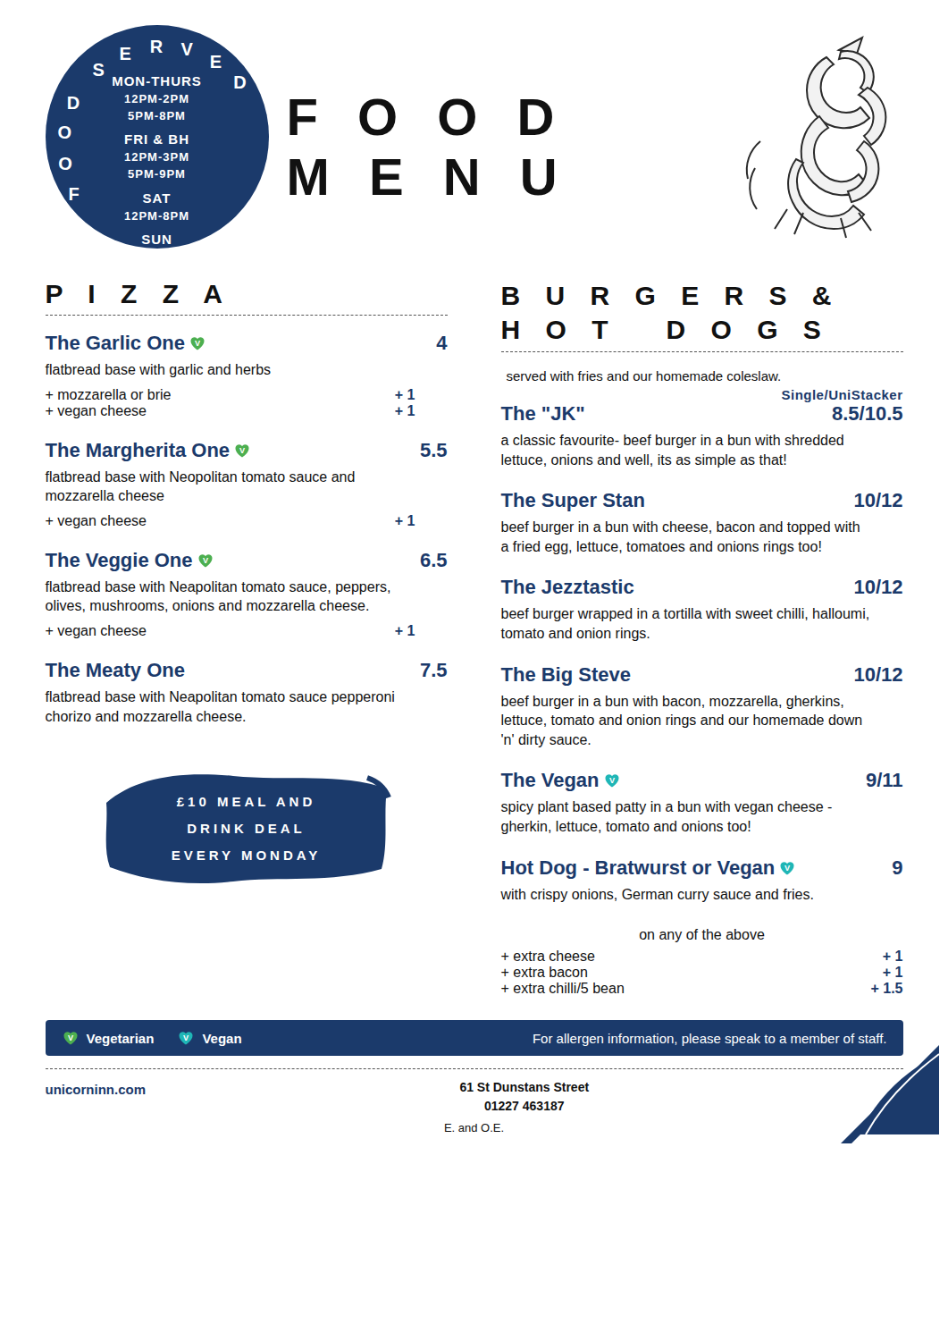F O O D S E R V E D
MON-THURS
12PM-2PM
5PM-8PM
FRI & BH
12PM-3PM
5PM-9PM
SAT
12PM-8PM
SUN
12PM-3PM
F O O D
M E N U
P I Z Z A
The Garlic One V
4
flatbread base with garlic and herbs
+ mozzarella or brie+ 1
+ vegan cheese+ 1
The Margherita One V
5.5
flatbread base with Neopolitan tomato sauce and mozzarella cheese
+ vegan cheese+ 1
The Veggie One V
6.5
flatbread base with Neapolitan tomato sauce, peppers, olives, mushrooms, onions and mozzarella cheese.
+ vegan cheese+ 1
The Meaty One
7.5
flatbread base with Neapolitan tomato sauce pepperoni chorizo and mozzarella cheese.
£10 MEAL AND
DRINK DEAL
EVERY MONDAY
B U R G E R S &
H O T D O G S
served with fries and our homemade coleslaw.
Single/UniStacker
The "JK"
8.5/10.5
a classic favourite- beef burger in a bun with shredded lettuce, onions and well, its as simple as that!
The Super Stan
10/12
beef burger in a bun with cheese, bacon and topped with a fried egg, lettuce, tomatoes and onions rings too!
The Jezztastic
10/12
beef burger wrapped in a tortilla with sweet chilli, halloumi, tomato and onion rings.
The Big Steve
10/12
beef burger in a bun with bacon, mozzarella, gherkins, lettuce, tomato and onion rings and our homemade down 'n' dirty sauce.
The Vegan V
9/11
spicy plant based patty in a bun with vegan cheese - gherkin, lettuce, tomato and onions too!
Hot Dog - Bratwurst or Vegan V
9
with crispy onions, German curry sauce and fries.
on any of the above
+ extra cheese+ 1
+ extra bacon+ 1
+ extra chilli/5 bean+ 1.5
V Vegetarian
V Vegan
For allergen information, please speak to a member of staff.
unicorninn.com
61 St Dunstans Street
01227 463187
E. and O.E.